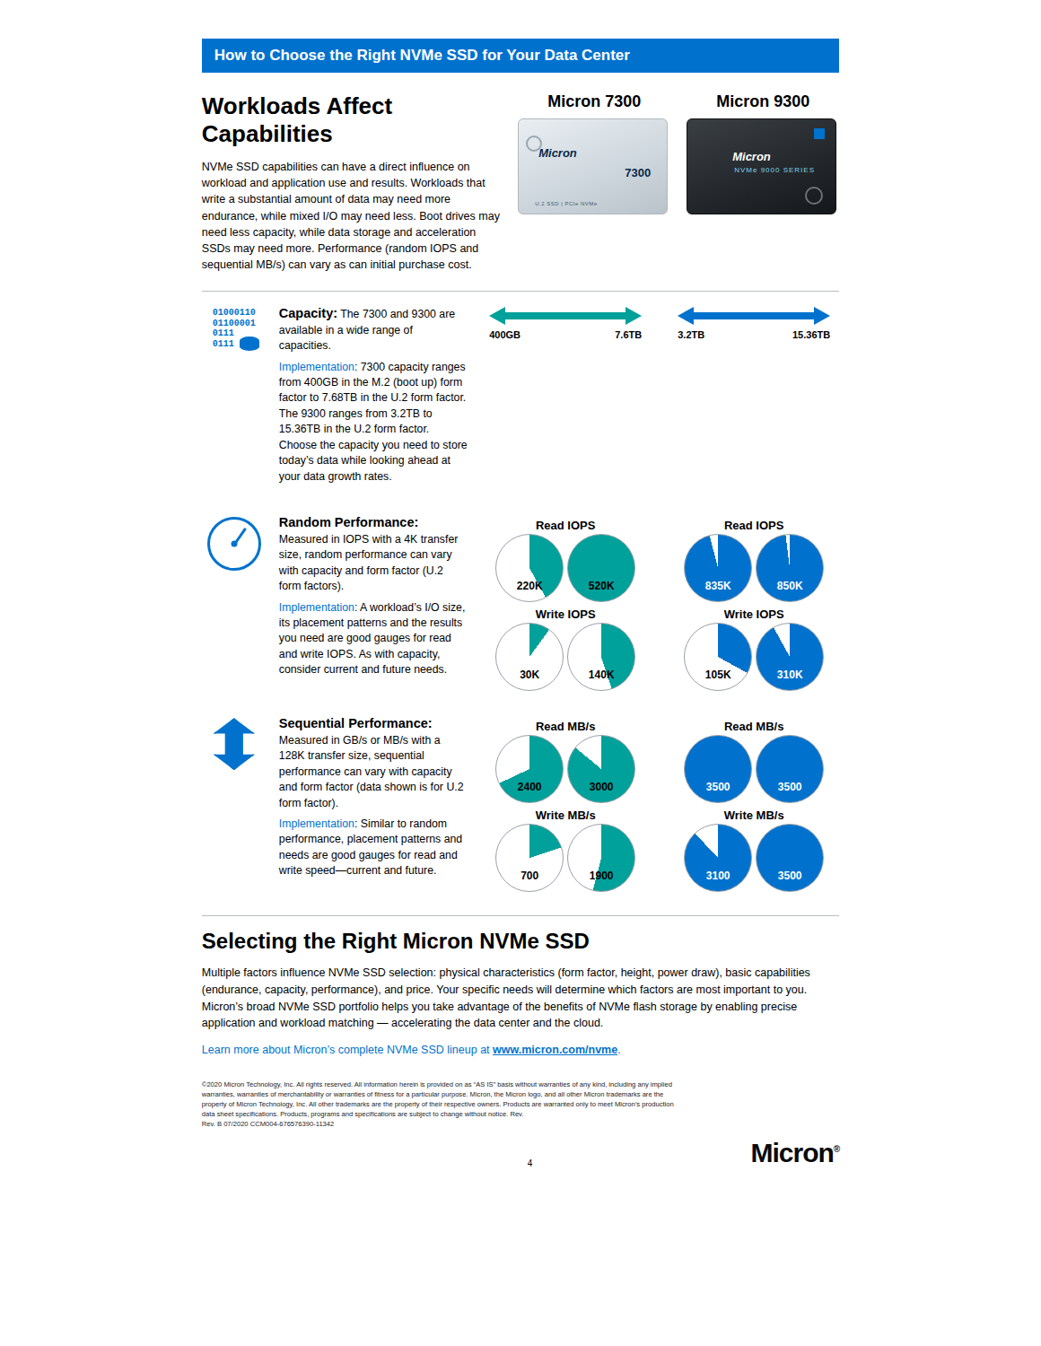How to Choose the Right NVMe SSD for Your Data Center
Workloads Affect Capabilities
NVMe SSD capabilities can have a direct influence on workload and application use and results. Workloads that write a substantial amount of data may need more endurance, while mixed I/O may need less. Boot drives may need less capacity, while data storage and acceleration SSDs may need more. Performance (random IOPS and sequential MB/s) can vary as can initial purchase cost.
Micron 7300
Micron
7300
U.2 SSD | PCIe NVMe
Micron 9300
Micron
NVMe 9000 SERIES
01000110
01100001
0111
0111
Capacity: The 7300 and 9300 are available in a wide range of capacities.
Implementation: 7300 capacity ranges from 400GB in the M.2 (boot up) form factor to 7.68TB in the U.2 form factor. The 9300 ranges from 3.2TB to 15.36TB in the U.2 form factor. Choose the capacity you need to store today’s data while looking ahead at your data growth rates.
400GB 7.6TB
3.2TB 15.36TB
Random Performance: Measured in IOPS with a 4K transfer size, random performance can vary with capacity and form factor (U.2 form factors).
Implementation: A workload’s I/O size, its placement patterns and the results you need are good gauges for read and write IOPS. As with capacity, consider current and future needs.
Read IOPS
220K
520K
Write IOPS
30K
140K
Read IOPS
835K
850K
Write IOPS
105K
310K
Sequential Performance: Measured in GB/s or MB/s with a 128K transfer size, sequential performance can vary with capacity and form factor (data shown is for U.2 form factor).
Implementation: Similar to random performance, placement patterns and needs are good gauges for read and write speed—current and future.
Read MB/s
2400
3000
Write MB/s
700
1900
Read MB/s
3500
3500
Write MB/s
3100
3500
Selecting the Right Micron NVMe SSD
Multiple factors influence NVMe SSD selection: physical characteristics (form factor, height, power draw), basic capabilities (endurance, capacity, performance), and price. Your specific needs will determine which factors are most important to you. Micron’s broad NVMe SSD portfolio helps you take advantage of the benefits of NVMe flash storage by enabling precise application and workload matching — accelerating the data center and the cloud.
Learn more about Micron’s complete NVMe SSD lineup at www.micron.com/nvme.
©2020 Micron Technology, Inc. All rights reserved. All information herein is provided on as “AS IS” basis without warranties of any kind, including any implied warranties, warranties of merchantability or warranties of fitness for a particular purpose. Micron, the Micron logo, and all other Micron trademarks are the property of Micron Technology, Inc. All other trademarks are the property of their respective owners. Products are warranted only to meet Micron’s production data sheet specifications. Products, programs and specifications are subject to change without notice. Rev.
Rev. B 07/2020 CCM004-676576390-11342
4
Micron®